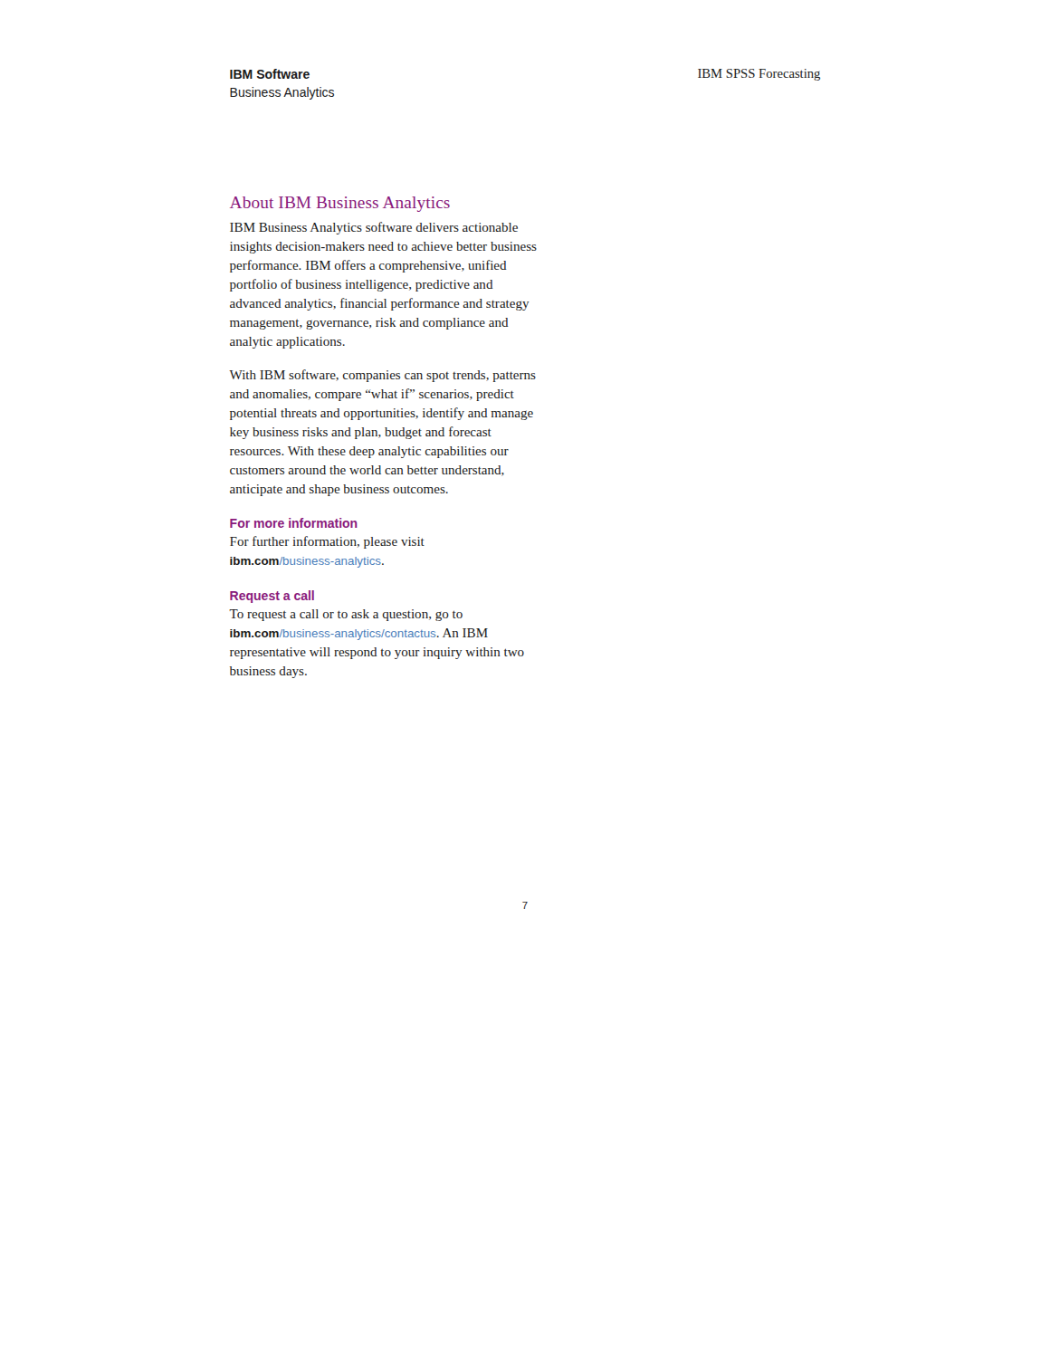IBM Software
Business Analytics
IBM SPSS Forecasting
About IBM Business Analytics
IBM Business Analytics software delivers actionable insights decision-makers need to achieve better business performance. IBM offers a comprehensive, unified portfolio of business intelligence, predictive and advanced analytics, financial performance and strategy management, governance, risk and compliance and analytic applications.
With IBM software, companies can spot trends, patterns and anomalies, compare “what if” scenarios, predict potential threats and opportunities, identify and manage key business risks and plan, budget and forecast resources. With these deep analytic capabilities our customers around the world can better understand, anticipate and shape business outcomes.
For more information
For further information, please visit
ibm.com/business-analytics.
Request a call
To request a call or to ask a question, go to
ibm.com/business-analytics/contactus. An IBM representative will respond to your inquiry within two business days.
7